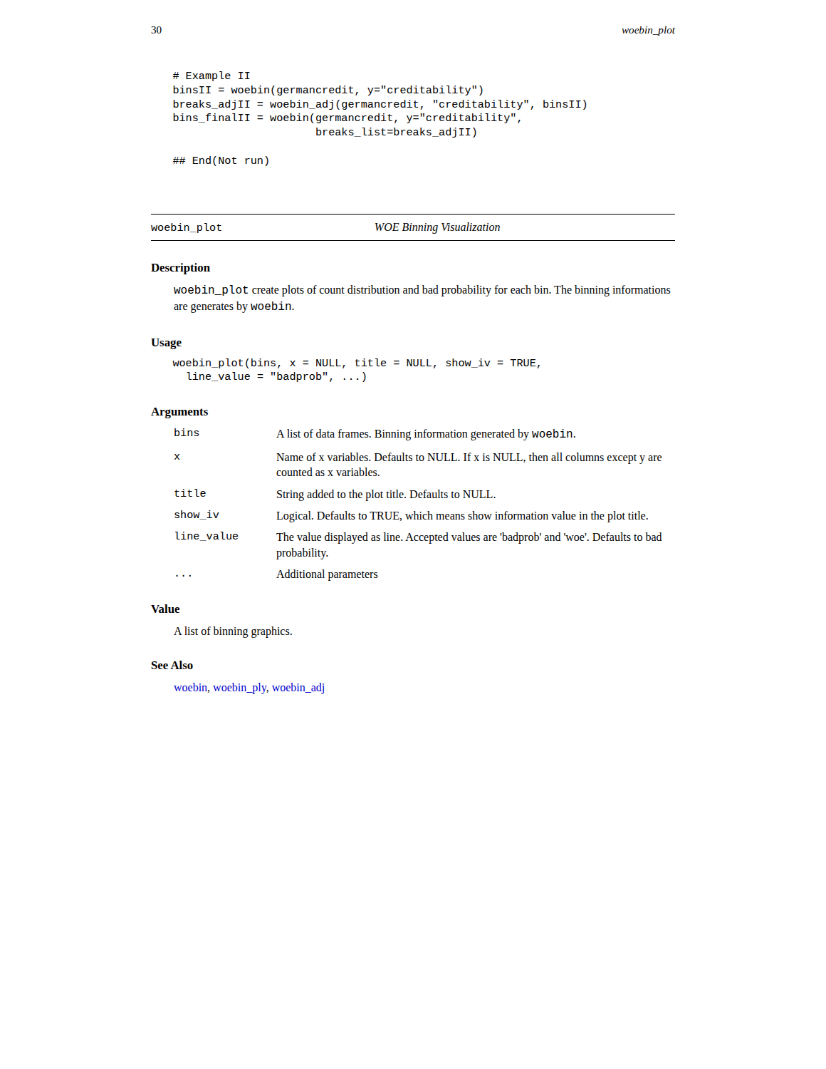30 woebin_plot
# Example II
binsII = woebin(germancredit, y="creditability")
breaks_adjII = woebin_adj(germancredit, "creditability", binsII)
bins_finalII = woebin(germancredit, y="creditability",
                      breaks_list=breaks_adjII)

## End(Not run)
woebin_plot WOE Binning Visualization
Description
woebin_plot create plots of count distribution and bad probability for each bin. The binning informations are generates by woebin.
Usage
woebin_plot(bins, x = NULL, title = NULL, show_iv = TRUE,
  line_value = "badprob", ...)
Arguments
bins
A list of data frames. Binning information generated by woebin.
x
Name of x variables. Defaults to NULL. If x is NULL, then all columns except y are counted as x variables.
title
String added to the plot title. Defaults to NULL.
show_iv
Logical. Defaults to TRUE, which means show information value in the plot title.
line_value
The value displayed as line. Accepted values are 'badprob' and 'woe'. Defaults to bad probability.
...
Additional parameters
Value
A list of binning graphics.
See Also
woebin, woebin_ply, woebin_adj